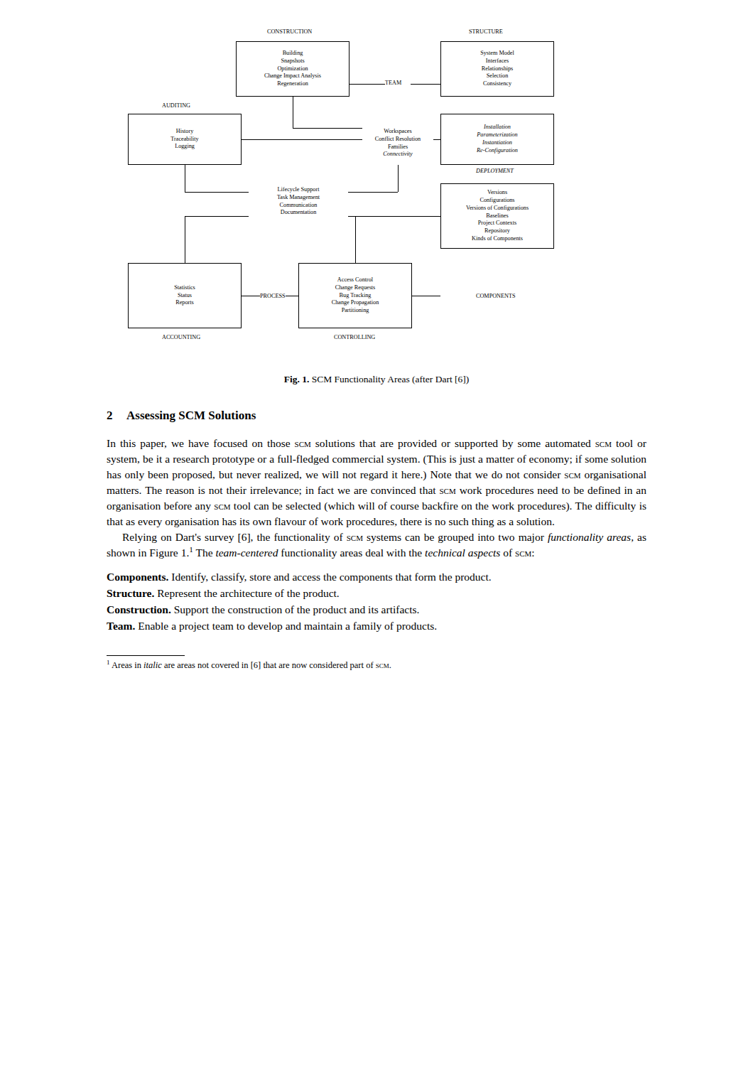CONSTRUCTION
STRUCTURE
Building
Snapshots
Optimization
Change Impact Analysis
Regeneration
System Model
Interfaces
Relationships
Selection
Consistency
TEAM
AUDITING
History
Traceability
Logging
Workspaces
Conflict Resolution
Families
Connectivity
Installation
Parameterization
Instantiation
Re-Configuration
DEPLOYMENT
Lifecycle Support
Task Management
Communication
Documentation
Versions
Configurations
Versions of Configurations
Baselines
Project Contexts
Repository
Kinds of Components
Statistics
Status
Reports
Access Control
Change Requests
Bug Tracking
Change Propagation
Partitioning
PROCESS
COMPONENTS
ACCOUNTING
CONTROLLING
Fig. 1. SCM Functionality Areas (after Dart [6])
2 Assessing SCM Solutions
In this paper, we have focused on those scm solutions that are provided or supported by some automated scm tool or system, be it a research prototype or a full-fledged commercial system. (This is just a matter of economy; if some solution has only been proposed, but never realized, we will not regard it here.) Note that we do not consider scm organisational matters. The reason is not their irrelevance; in fact we are convinced that scm work procedures need to be defined in an organisation before any scm tool can be selected (which will of course backfire on the work procedures). The difficulty is that as every organisation has its own flavour of work procedures, there is no such thing as a solution.
Relying on Dart's survey [6], the functionality of scm systems can be grouped into two major functionality areas, as shown in Figure 1.1 The team-centered functionality areas deal with the technical aspects of scm:
Components.
Identify, classify, store and access the components that form the product.
Structure.
Represent the architecture of the product.
Construction.
Support the construction of the product and its artifacts.
Team.
Enable a project team to develop and maintain a family of products.
1 Areas in italic are areas not covered in [6] that are now considered part of scm.